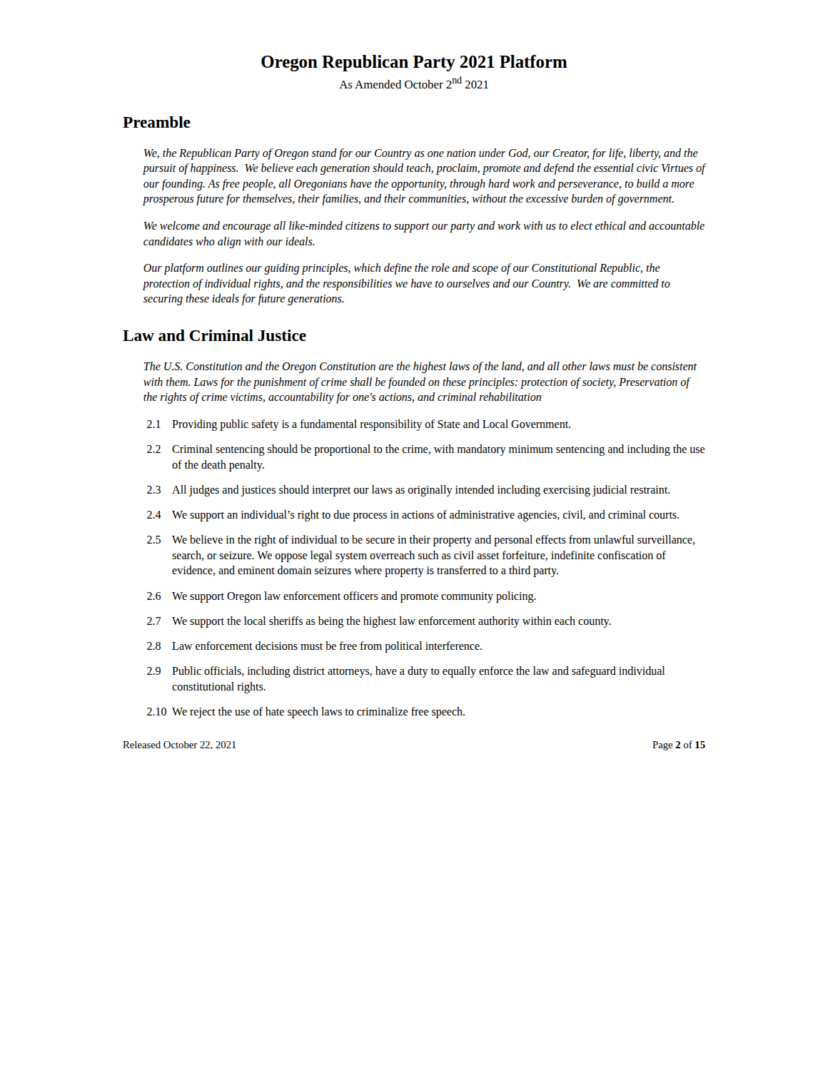Oregon Republican Party 2021 Platform
As Amended October 2nd 2021
Preamble
We, the Republican Party of Oregon stand for our Country as one nation under God, our Creator, for life, liberty, and the pursuit of happiness. We believe each generation should teach, proclaim, promote and defend the essential civic Virtues of our founding. As free people, all Oregonians have the opportunity, through hard work and perseverance, to build a more prosperous future for themselves, their families, and their communities, without the excessive burden of government.
We welcome and encourage all like-minded citizens to support our party and work with us to elect ethical and accountable candidates who align with our ideals.
Our platform outlines our guiding principles, which define the role and scope of our Constitutional Republic, the protection of individual rights, and the responsibilities we have to ourselves and our Country. We are committed to securing these ideals for future generations.
Law and Criminal Justice
The U.S. Constitution and the Oregon Constitution are the highest laws of the land, and all other laws must be consistent with them. Laws for the punishment of crime shall be founded on these principles: protection of society, Preservation of the rights of crime victims, accountability for one's actions, and criminal rehabilitation
2.1 Providing public safety is a fundamental responsibility of State and Local Government.
2.2 Criminal sentencing should be proportional to the crime, with mandatory minimum sentencing and including the use of the death penalty.
2.3 All judges and justices should interpret our laws as originally intended including exercising judicial restraint.
2.4 We support an individual’s right to due process in actions of administrative agencies, civil, and criminal courts.
2.5 We believe in the right of individual to be secure in their property and personal effects from unlawful surveillance, search, or seizure. We oppose legal system overreach such as civil asset forfeiture, indefinite confiscation of evidence, and eminent domain seizures where property is transferred to a third party.
2.6 We support Oregon law enforcement officers and promote community policing.
2.7 We support the local sheriffs as being the highest law enforcement authority within each county.
2.8 Law enforcement decisions must be free from political interference.
2.9 Public officials, including district attorneys, have a duty to equally enforce the law and safeguard individual constitutional rights.
2.10 We reject the use of hate speech laws to criminalize free speech.
Released October 22, 2021
Page 2 of 15